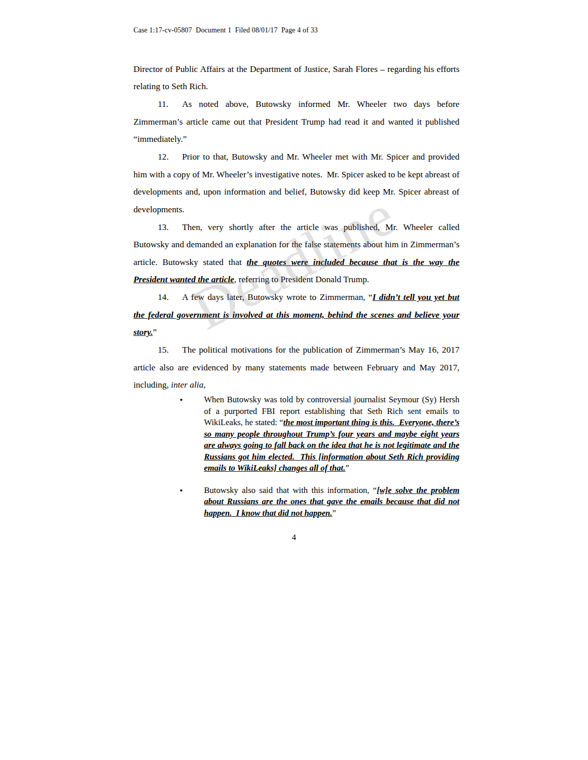Case 1:17-cv-05807 Document 1 Filed 08/01/17 Page 4 of 33
Deadline
Director of Public Affairs at the Department of Justice, Sarah Flores – regarding his efforts relating to Seth Rich.
11. As noted above, Butowsky informed Mr. Wheeler two days before Zimmerman’s article came out that President Trump had read it and wanted it published “immediately.”
12. Prior to that, Butowsky and Mr. Wheeler met with Mr. Spicer and provided him with a copy of Mr. Wheeler’s investigative notes. Mr. Spicer asked to be kept abreast of developments and, upon information and belief, Butowsky did keep Mr. Spicer abreast of developments.
13. Then, very shortly after the article was published, Mr. Wheeler called Butowsky and demanded an explanation for the false statements about him in Zimmerman’s article. Butowsky stated that the quotes were included because that is the way the President wanted the article, referring to President Donald Trump.
14. A few days later, Butowsky wrote to Zimmerman, “I didn’t tell you yet but the federal government is involved at this moment, behind the scenes and believe your story.”
15. The political motivations for the publication of Zimmerman’s May 16, 2017 article also are evidenced by many statements made between February and May 2017, including, inter alia,
When Butowsky was told by controversial journalist Seymour (Sy) Hersh of a purported FBI report establishing that Seth Rich sent emails to WikiLeaks, he stated: “the most important thing is this. Everyone, there’s so many people throughout Trump’s four years and maybe eight years are always going to fall back on the idea that he is not legitimate and the Russians got him elected. This [information about Seth Rich providing emails to WikiLeaks] changes all of that.”
Butowsky also said that with this information, “[w]e solve the problem about Russians are the ones that gave the emails because that did not happen. I know that did not happen.”
4